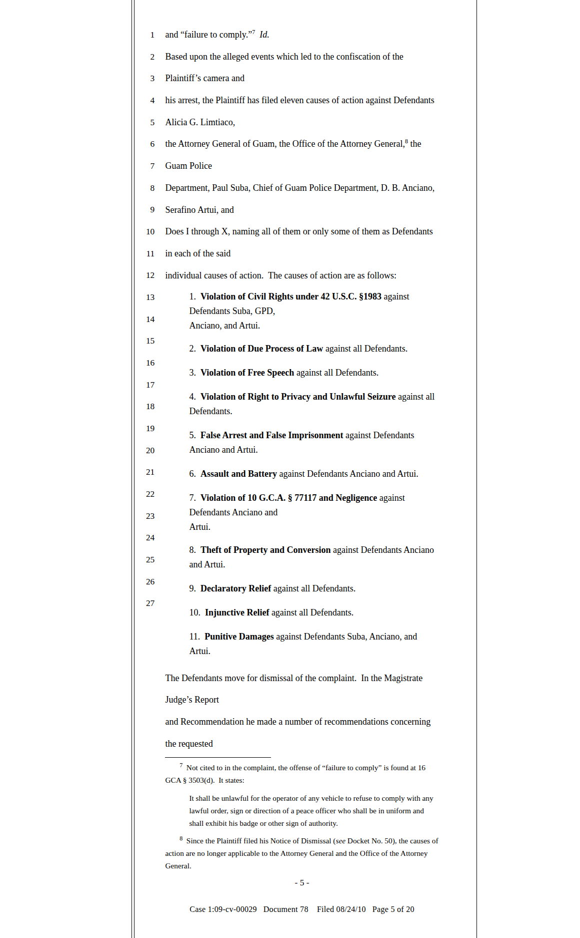1
2
3
4
5
6
7
8
9
10
11
12
13
14
15
16
17
18
19
20
21
22
23
24
25
26
27
and “failure to comply.”7 Id.
Based upon the alleged events which led to the confiscation of the Plaintiff’s camera and
his arrest, the Plaintiff has filed eleven causes of action against Defendants Alicia G. Limtiaco,
the Attorney General of Guam, the Office of the Attorney General,8 the Guam Police
Department, Paul Suba, Chief of Guam Police Department, D. B. Anciano, Serafino Artui, and
Does I through X, naming all of them or only some of them as Defendants in each of the said
individual causes of action. The causes of action are as follows:
1. Violation of Civil Rights under 42 U.S.C. §1983 against Defendants Suba, GPD,
Anciano, and Artui.
2. Violation of Due Process of Law against all Defendants.
3. Violation of Free Speech against all Defendants.
4. Violation of Right to Privacy and Unlawful Seizure against all Defendants.
5. False Arrest and False Imprisonment against Defendants Anciano and Artui.
6. Assault and Battery against Defendants Anciano and Artui.
7. Violation of 10 G.C.A. § 77117 and Negligence against Defendants Anciano and
Artui.
8. Theft of Property and Conversion against Defendants Anciano and Artui.
9. Declaratory Relief against all Defendants.
10. Injunctive Relief against all Defendants.
11. Punitive Damages against Defendants Suba, Anciano, and Artui.
The Defendants move for dismissal of the complaint. In the Magistrate Judge’s Report
and Recommendation he made a number of recommendations concerning the requested
7 Not cited to in the complaint, the offense of “failure to comply” is found at 16 GCA § 3503(d). It states:
It shall be unlawful for the operator of any vehicle to refuse to comply with any lawful order, sign or direction of a peace officer who shall be in uniform and shall exhibit his badge or other sign of authority.
8 Since the Plaintiff filed his Notice of Dismissal (see Docket No. 50), the causes of action are no longer applicable to the Attorney General and the Office of the Attorney General.
- 5 -
Case 1:09-cv-00029 Document 78 Filed 08/24/10 Page 5 of 20